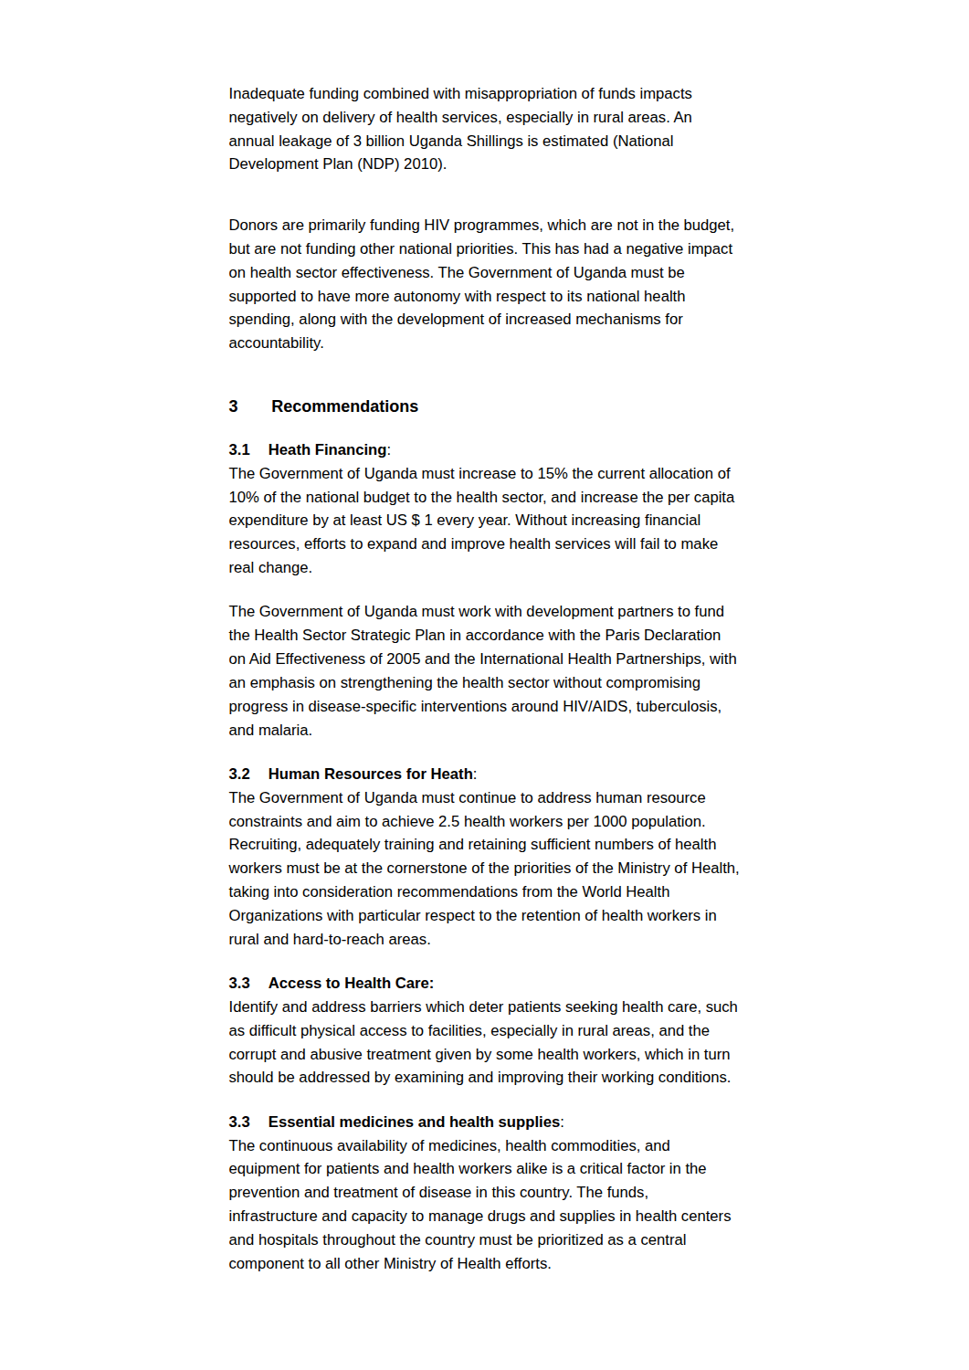Inadequate funding combined with misappropriation of funds impacts negatively on delivery of health services, especially in rural areas. An annual leakage of 3 billion Uganda Shillings is estimated (National Development Plan (NDP) 2010).
Donors are primarily funding HIV programmes, which are not in the budget, but are not funding other national priorities. This has had a negative impact on health sector effectiveness. The Government of Uganda must be supported to have more autonomy with respect to its national health spending, along with the development of increased mechanisms for accountability.
3 Recommendations
3.1 Heath Financing:
The Government of Uganda must increase to 15% the current allocation of 10% of the national budget to the health sector, and increase the per capita expenditure by at least US $ 1 every year. Without increasing financial resources, efforts to expand and improve health services will fail to make real change.
The Government of Uganda must work with development partners to fund the Health Sector Strategic Plan in accordance with the Paris Declaration on Aid Effectiveness of 2005 and the International Health Partnerships, with an emphasis on strengthening the health sector without compromising progress in disease-specific interventions around HIV/AIDS, tuberculosis, and malaria.
3.2 Human Resources for Heath:
The Government of Uganda must continue to address human resource constraints and aim to achieve 2.5 health workers per 1000 population. Recruiting, adequately training and retaining sufficient numbers of health workers must be at the cornerstone of the priorities of the Ministry of Health, taking into consideration recommendations from the World Health Organizations with particular respect to the retention of health workers in rural and hard-to-reach areas.
3.3 Access to Health Care:
Identify and address barriers which deter patients seeking health care, such as difficult physical access to facilities, especially in rural areas, and the corrupt and abusive treatment given by some health workers, which in turn should be addressed by examining and improving their working conditions.
3.3 Essential medicines and health supplies:
The continuous availability of medicines, health commodities, and equipment for patients and health workers alike is a critical factor in the prevention and treatment of disease in this country. The funds, infrastructure and capacity to manage drugs and supplies in health centers and hospitals throughout the country must be prioritized as a central component to all other Ministry of Health efforts.